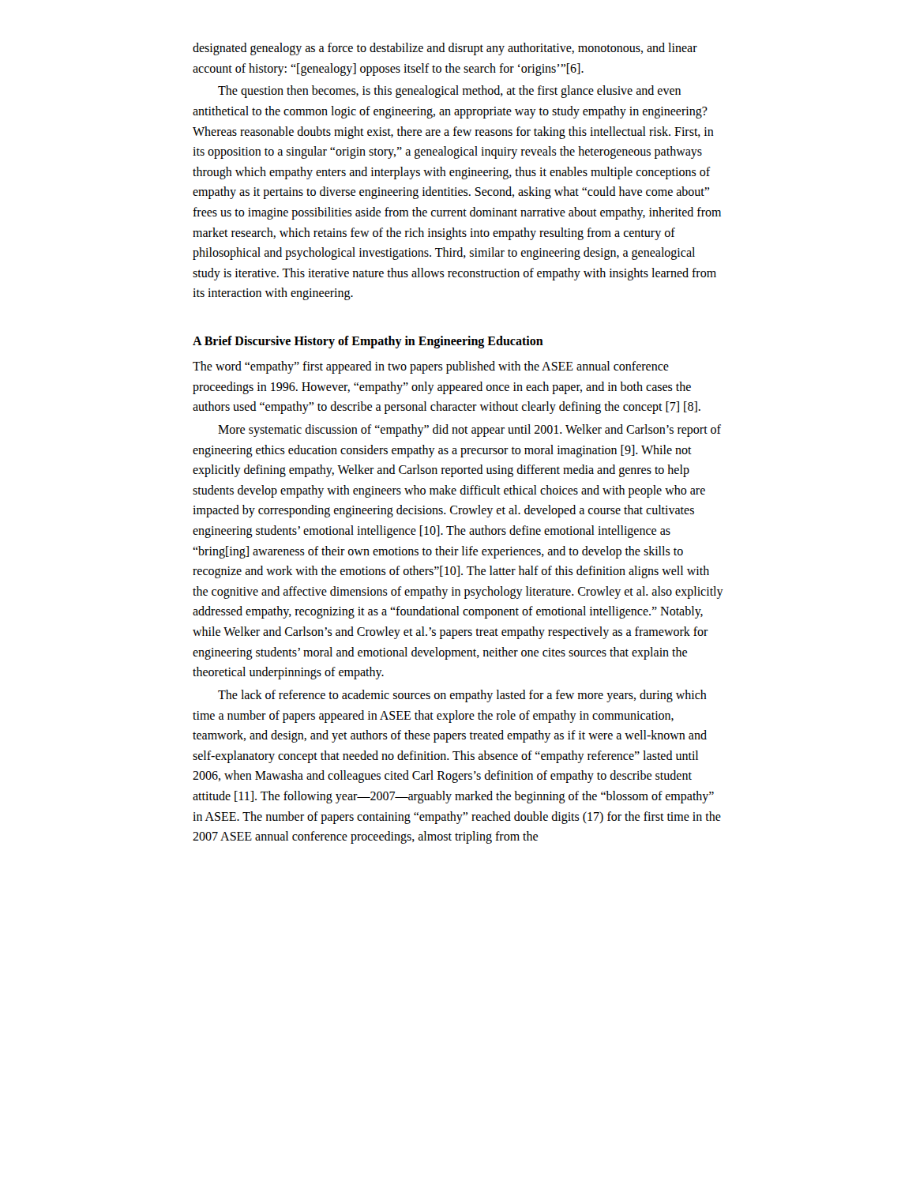designated genealogy as a force to destabilize and disrupt any authoritative, monotonous, and linear account of history: “[genealogy] opposes itself to the search for ‘origins’”[6].
The question then becomes, is this genealogical method, at the first glance elusive and even antithetical to the common logic of engineering, an appropriate way to study empathy in engineering? Whereas reasonable doubts might exist, there are a few reasons for taking this intellectual risk. First, in its opposition to a singular “origin story,” a genealogical inquiry reveals the heterogeneous pathways through which empathy enters and interplays with engineering, thus it enables multiple conceptions of empathy as it pertains to diverse engineering identities. Second, asking what “could have come about” frees us to imagine possibilities aside from the current dominant narrative about empathy, inherited from market research, which retains few of the rich insights into empathy resulting from a century of philosophical and psychological investigations. Third, similar to engineering design, a genealogical study is iterative. This iterative nature thus allows reconstruction of empathy with insights learned from its interaction with engineering.
A Brief Discursive History of Empathy in Engineering Education
The word “empathy” first appeared in two papers published with the ASEE annual conference proceedings in 1996. However, “empathy” only appeared once in each paper, and in both cases the authors used “empathy” to describe a personal character without clearly defining the concept [7] [8].
More systematic discussion of “empathy” did not appear until 2001. Welker and Carlson’s report of engineering ethics education considers empathy as a precursor to moral imagination [9]. While not explicitly defining empathy, Welker and Carlson reported using different media and genres to help students develop empathy with engineers who make difficult ethical choices and with people who are impacted by corresponding engineering decisions. Crowley et al. developed a course that cultivates engineering students’ emotional intelligence [10]. The authors define emotional intelligence as “bring[ing] awareness of their own emotions to their life experiences, and to develop the skills to recognize and work with the emotions of others”[10]. The latter half of this definition aligns well with the cognitive and affective dimensions of empathy in psychology literature. Crowley et al. also explicitly addressed empathy, recognizing it as a “foundational component of emotional intelligence.” Notably, while Welker and Carlson’s and Crowley et al.’s papers treat empathy respectively as a framework for engineering students’ moral and emotional development, neither one cites sources that explain the theoretical underpinnings of empathy.
The lack of reference to academic sources on empathy lasted for a few more years, during which time a number of papers appeared in ASEE that explore the role of empathy in communication, teamwork, and design, and yet authors of these papers treated empathy as if it were a well-known and self-explanatory concept that needed no definition. This absence of “empathy reference” lasted until 2006, when Mawasha and colleagues cited Carl Rogers’s definition of empathy to describe student attitude [11]. The following year—2007—arguably marked the beginning of the “blossom of empathy” in ASEE. The number of papers containing “empathy” reached double digits (17) for the first time in the 2007 ASEE annual conference proceedings, almost tripling from the